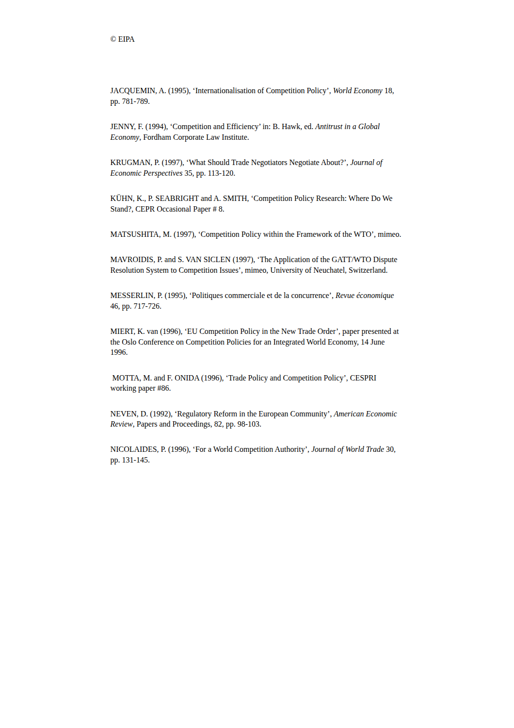© EIPA
JACQUEMIN, A. (1995), ‘Internationalisation of Competition Policy’, World Economy 18, pp. 781-789.
JENNY, F. (1994), ‘Competition and Efficiency’ in: B. Hawk, ed. Antitrust in a Global Economy, Fordham Corporate Law Institute.
KRUGMAN, P. (1997), ‘What Should Trade Negotiators Negotiate About?’, Journal of Economic Perspectives 35, pp. 113-120.
KÜHN, K., P. SEABRIGHT and A. SMITH, ‘Competition Policy Research: Where Do We Stand?, CEPR Occasional Paper # 8.
MATSUSHITA, M. (1997), ‘Competition Policy within the Framework of the WTO’, mimeo.
MAVROIDIS, P. and S. VAN SICLEN (1997), ‘The Application of the GATT/WTO Dispute Resolution System to Competition Issues’, mimeo, University of Neuchatel, Switzerland.
MESSERLIN, P. (1995), ‘Politiques commerciale et de la concurrence’, Revue économique 46, pp. 717-726.
MIERT, K. van (1996), ‘EU Competition Policy in the New Trade Order’, paper presented at the Oslo Conference on Competition Policies for an Integrated World Economy, 14 June 1996.
MOTTA, M. and F. ONIDA (1996), ‘Trade Policy and Competition Policy’, CESPRI working paper #86.
NEVEN, D. (1992), ‘Regulatory Reform in the European Community’, American Economic Review, Papers and Proceedings, 82, pp. 98-103.
NICOLAIDES, P. (1996), ‘For a World Competition Authority’, Journal of World Trade 30, pp. 131-145.